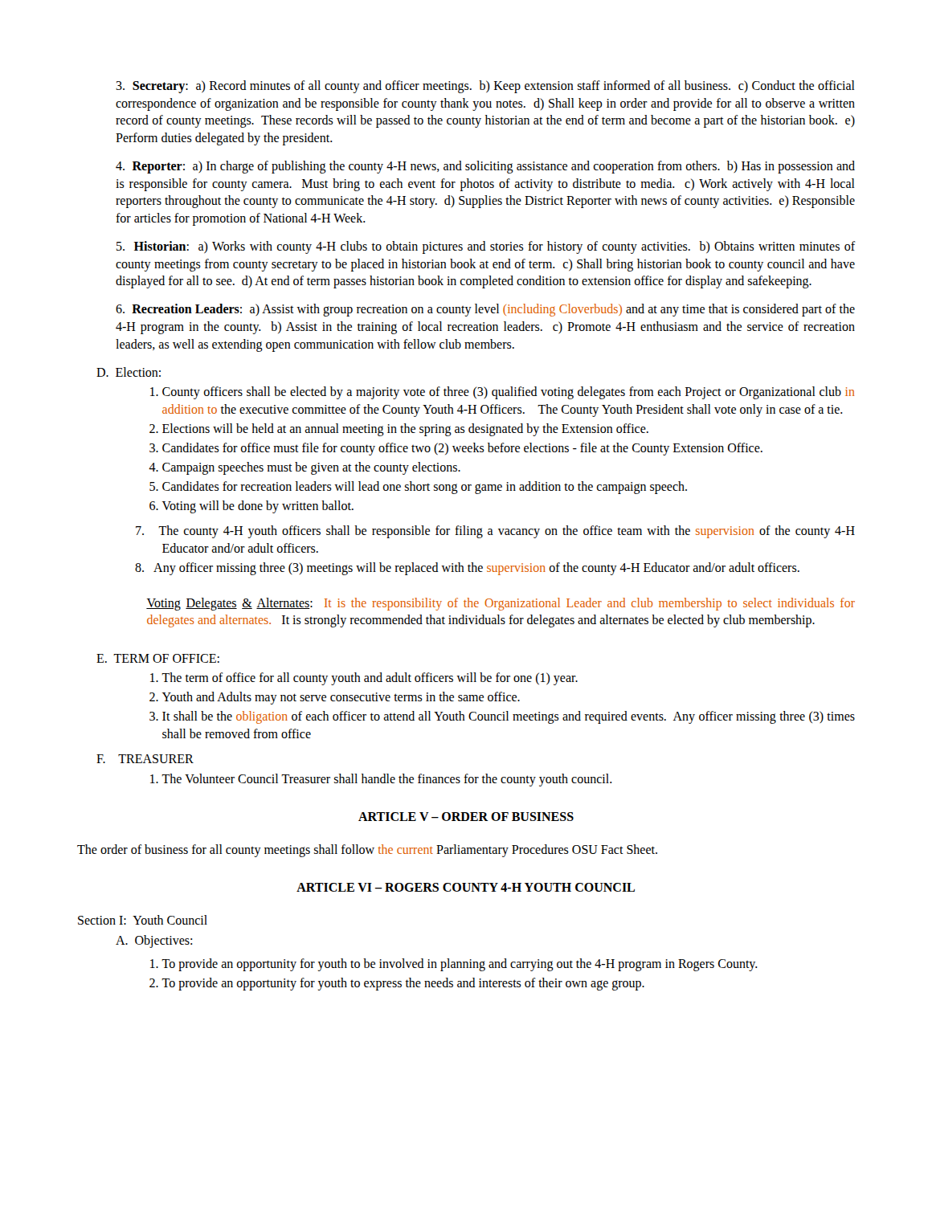3. Secretary: a) Record minutes of all county and officer meetings. b) Keep extension staff informed of all business. c) Conduct the official correspondence of organization and be responsible for county thank you notes. d) Shall keep in order and provide for all to observe a written record of county meetings. These records will be passed to the county historian at the end of term and become a part of the historian book. e) Perform duties delegated by the president.
4. Reporter: a) In charge of publishing the county 4-H news, and soliciting assistance and cooperation from others. b) Has in possession and is responsible for county camera. Must bring to each event for photos of activity to distribute to media. c) Work actively with 4-H local reporters throughout the county to communicate the 4-H story. d) Supplies the District Reporter with news of county activities. e) Responsible for articles for promotion of National 4-H Week.
5. Historian: a) Works with county 4-H clubs to obtain pictures and stories for history of county activities. b) Obtains written minutes of county meetings from county secretary to be placed in historian book at end of term. c) Shall bring historian book to county council and have displayed for all to see. d) At end of term passes historian book in completed condition to extension office for display and safekeeping.
6. Recreation Leaders: a) Assist with group recreation on a county level (including Cloverbuds) and at any time that is considered part of the 4-H program in the county. b) Assist in the training of local recreation leaders. c) Promote 4-H enthusiasm and the service of recreation leaders, as well as extending open communication with fellow club members.
D. Election:
County officers shall be elected by a majority vote of three (3) qualified voting delegates from each Project or Organizational club in addition to the executive committee of the County Youth 4-H Officers. The County Youth President shall vote only in case of a tie.
Elections will be held at an annual meeting in the spring as designated by the Extension office.
Candidates for office must file for county office two (2) weeks before elections - file at the County Extension Office.
Campaign speeches must be given at the county elections.
Candidates for recreation leaders will lead one short song or game in addition to the campaign speech.
Voting will be done by written ballot.
7. The county 4-H youth officers shall be responsible for filing a vacancy on the office team with the supervision of the county 4-H Educator and/or adult officers.
8. Any officer missing three (3) meetings will be replaced with the supervision of the county 4-H Educator and/or adult officers.
Voting Delegates & Alternates: It is the responsibility of the Organizational Leader and club membership to select individuals for delegates and alternates. It is strongly recommended that individuals for delegates and alternates be elected by club membership.
E. TERM OF OFFICE:
The term of office for all county youth and adult officers will be for one (1) year.
Youth and Adults may not serve consecutive terms in the same office.
It shall be the obligation of each officer to attend all Youth Council meetings and required events. Any officer missing three (3) times shall be removed from office
F. TREASURER
The Volunteer Council Treasurer shall handle the finances for the county youth council.
ARTICLE V – ORDER OF BUSINESS
The order of business for all county meetings shall follow the current Parliamentary Procedures OSU Fact Sheet.
ARTICLE VI – ROGERS COUNTY 4-H YOUTH COUNCIL
Section I: Youth Council
A. Objectives:
To provide an opportunity for youth to be involved in planning and carrying out the 4-H program in Rogers County.
To provide an opportunity for youth to express the needs and interests of their own age group.